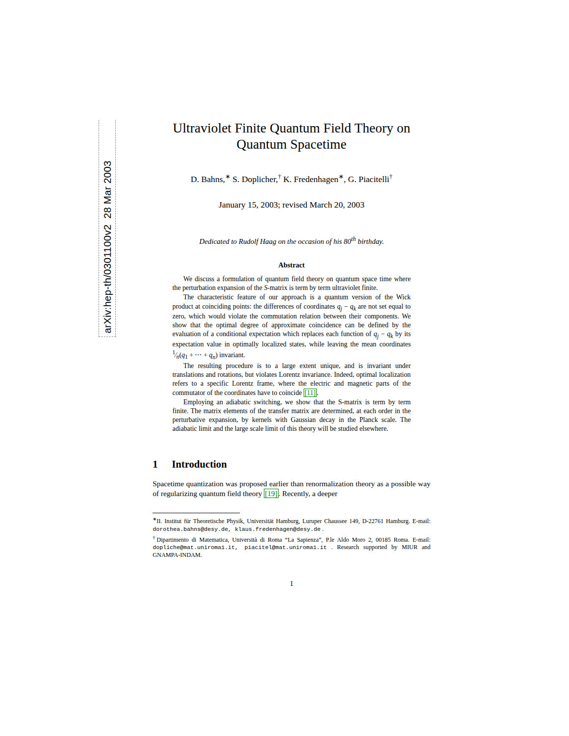arXiv:hep-th/0301100v2 28 Mar 2003
Ultraviolet Finite Quantum Field Theory on
Quantum Spacetime
D. Bahns,∗ S. Doplicher,† K. Fredenhagen∗, G. Piacitelli†
January 15, 2003; revised March 20, 2003
Dedicated to Rudolf Haag on the occasion of his 80th birthday.
Abstract
We discuss a formulation of quantum field theory on quantum space time where the perturbation expansion of the S-matrix is term by term ultraviolet finite.
The characteristic feature of our approach is a quantum version of the Wick product at coinciding points: the differences of coordinates qj − qk are not set equal to zero, which would violate the commutation relation between their components. We show that the optimal degree of approximate coincidence can be defined by the evaluation of a conditional expectation which replaces each function of qj − qk by its expectation value in optimally localized states, while leaving the mean coordinates 1⁄n(q1 + ⋯ + qn) invariant.
The resulting procedure is to a large extent unique, and is invariant under translations and rotations, but violates Lorentz invariance. Indeed, optimal localization refers to a specific Lorentz frame, where the electric and magnetic parts of the commutator of the coordinates have to coincide [11].
Employing an adiabatic switching, we show that the S-matrix is term by term finite. The matrix elements of the transfer matrix are determined, at each order in the perturbative expansion, by kernels with Gaussian decay in the Planck scale. The adiabatic limit and the large scale limit of this theory will be studied elsewhere.
1 Introduction
Spacetime quantization was proposed earlier than renormalization theory as a possible way of regularizing quantum field theory [19]. Recently, a deeper
∗II. Institut für Theoretische Physik, Universität Hamburg, Luruper Chaussee 149, D-22761 Hamburg. E-mail: dorothea.bahns@desy.de, klaus.fredenhagen@desy.de .
†Dipartimento di Matematica, Università di Roma “La Sapienza”, P.le Aldo Moro 2, 00185 Roma. E-mail: dopliche@mat.uniroma1.it, piacitel@mat.uniroma1.it . Research supported by MIUR and GNAMPA-INDAM.
1